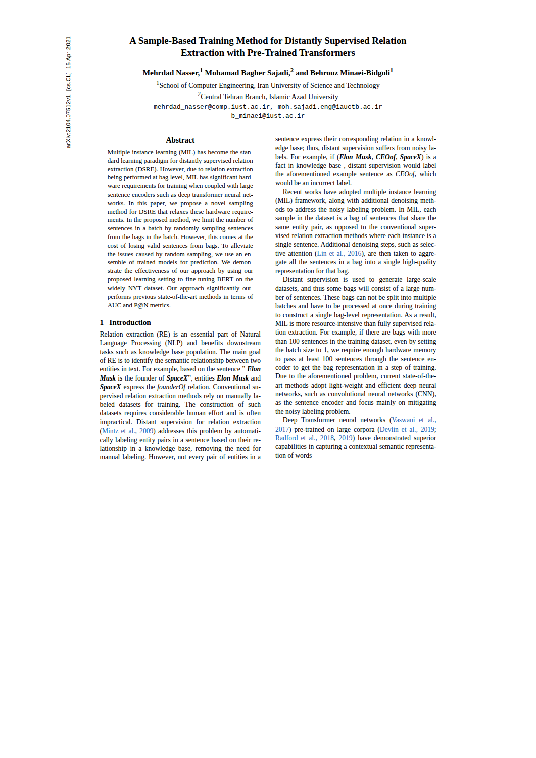arXiv:2104.07512v1 [cs.CL] 15 Apr 2021
A Sample-Based Training Method for Distantly Supervised Relation
Extraction with Pre-Trained Transformers
Mehrdad Nasser,1 Mohamad Bagher Sajadi,2 and Behrouz Minaei-Bidgoli1
1School of Computer Engineering, Iran University of Science and Technology
2Central Tehran Branch, Islamic Azad University
mehrdad_nasser@comp.iust.ac.ir, moh.sajadi.eng@iauctb.ac.ir
b_minaei@iust.ac.ir
Abstract
Multiple instance learning (MIL) has become the standard learning paradigm for distantly supervised relation extraction (DSRE). However, due to relation extraction being performed at bag level, MIL has significant hardware requirements for training when coupled with large sentence encoders such as deep transformer neural networks. In this paper, we propose a novel sampling method for DSRE that relaxes these hardware requirements. In the proposed method, we limit the number of sentences in a batch by randomly sampling sentences from the bags in the batch. However, this comes at the cost of losing valid sentences from bags. To alleviate the issues caused by random sampling, we use an ensemble of trained models for prediction. We demonstrate the effectiveness of our approach by using our proposed learning setting to fine-tuning BERT on the widely NYT dataset. Our approach significantly outperforms previous state-of-the-art methods in terms of AUC and P@N metrics.
1 Introduction
Relation extraction (RE) is an essential part of Natural Language Processing (NLP) and benefits downstream tasks such as knowledge base population. The main goal of RE is to identify the semantic relationship between two entities in text. For example, based on the sentence ” Elon Musk is the founder of SpaceX”, entities Elon Musk and SpaceX express the founderOf relation. Conventional supervised relation extraction methods rely on manually labeled datasets for training. The construction of such datasets requires considerable human effort and is often impractical. Distant supervision for relation extraction (Mintz et al., 2009) addresses this problem by automatically labeling entity pairs in a sentence based on their relationship in a knowledge base, removing the need for manual labeling. However, not every pair of entities in a sentence express their corresponding relation in a knowledge base; thus, distant supervision suffers from noisy labels. For example, if (Elon Musk, CEOof, SpaceX) is a fact in knowledge base , distant supervision would label the aforementioned example sentence as CEOof, which would be an incorrect label.
Recent works have adopted multiple instance learning (MIL) framework, along with additional denoising methods to address the noisy labeling problem. In MIL, each sample in the dataset is a bag of sentences that share the same entity pair, as opposed to the conventional supervised relation extraction methods where each instance is a single sentence. Additional denoising steps, such as selective attention (Lin et al., 2016), are then taken to aggregate all the sentences in a bag into a single high-quality representation for that bag.
Distant supervision is used to generate large-scale datasets, and thus some bags will consist of a large number of sentences. These bags can not be split into multiple batches and have to be processed at once during training to construct a single bag-level representation. As a result, MIL is more resource-intensive than fully supervised relation extraction. For example, if there are bags with more than 100 sentences in the training dataset, even by setting the batch size to 1, we require enough hardware memory to pass at least 100 sentences through the sentence encoder to get the bag representation in a step of training. Due to the aforementioned problem, current state-of-the-art methods adopt light-weight and efficient deep neural networks, such as convolutional neural networks (CNN), as the sentence encoder and focus mainly on mitigating the noisy labeling problem.
Deep Transformer neural networks (Vaswani et al., 2017) pre-trained on large corpora (Devlin et al., 2019; Radford et al., 2018, 2019) have demonstrated superior capabilities in capturing a contextual semantic representation of words